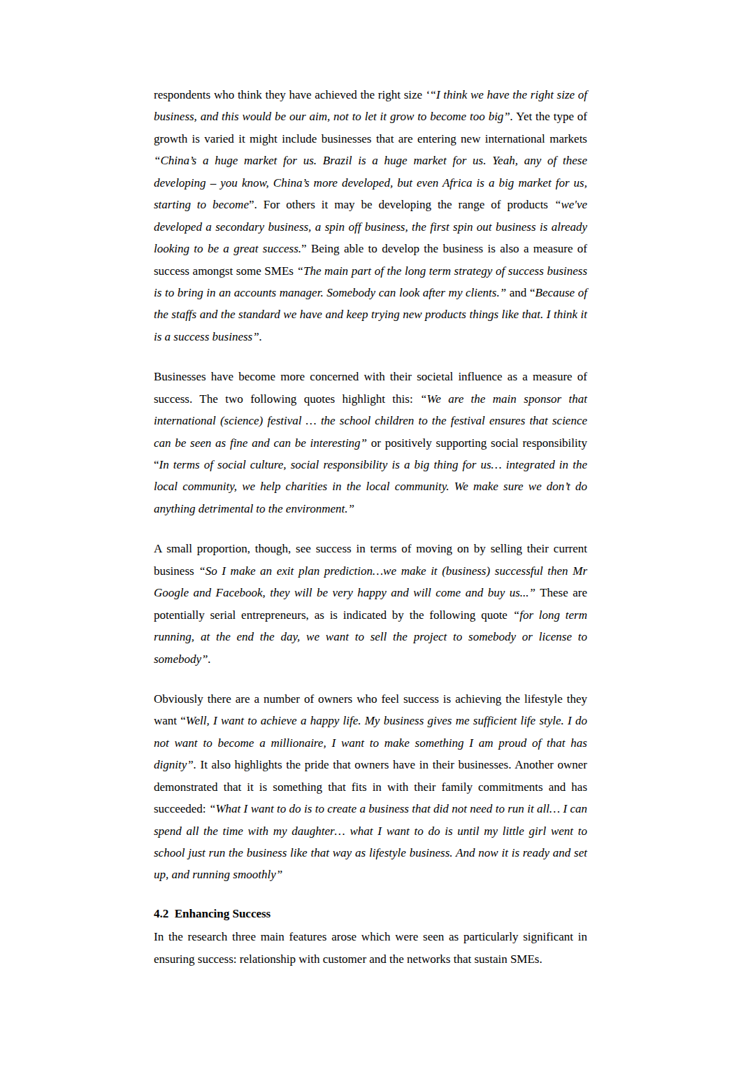respondents who think they have achieved the right size ‘“I think we have the right size of business, and this would be our aim, not to let it grow to become too big”. Yet the type of growth is varied it might include businesses that are entering new international markets “China’s a huge market for us. Brazil is a huge market for us. Yeah, any of these developing – you know, China’s more developed, but even Africa is a big market for us, starting to become”. For others it may be developing the range of products “we've developed a secondary business, a spin off business, the first spin out business is already looking to be a great success.” Being able to develop the business is also a measure of success amongst some SMEs “The main part of the long term strategy of success business is to bring in an accounts manager. Somebody can look after my clients.” and “Because of the staffs and the standard we have and keep trying new products things like that. I think it is a success business”.
Businesses have become more concerned with their societal influence as a measure of success. The two following quotes highlight this: “We are the main sponsor that international (science) festival … the school children to the festival ensures that science can be seen as fine and can be interesting” or positively supporting social responsibility “In terms of social culture, social responsibility is a big thing for us… integrated in the local community, we help charities in the local community. We make sure we don’t do anything detrimental to the environment.”
A small proportion, though, see success in terms of moving on by selling their current business “So I make an exit plan prediction…we make it (business) successful then Mr Google and Facebook, they will be very happy and will come and buy us...” These are potentially serial entrepreneurs, as is indicated by the following quote “for long term running, at the end the day, we want to sell the project to somebody or license to somebody”.
Obviously there are a number of owners who feel success is achieving the lifestyle they want “Well, I want to achieve a happy life. My business gives me sufficient life style. I do not want to become a millionaire, I want to make something I am proud of that has dignity”. It also highlights the pride that owners have in their businesses. Another owner demonstrated that it is something that fits in with their family commitments and has succeeded: “What I want to do is to create a business that did not need to run it all… I can spend all the time with my daughter… what I want to do is until my little girl went to school just run the business like that way as lifestyle business. And now it is ready and set up, and running smoothly”
4.2 Enhancing Success
In the research three main features arose which were seen as particularly significant in ensuring success: relationship with customer and the networks that sustain SMEs.